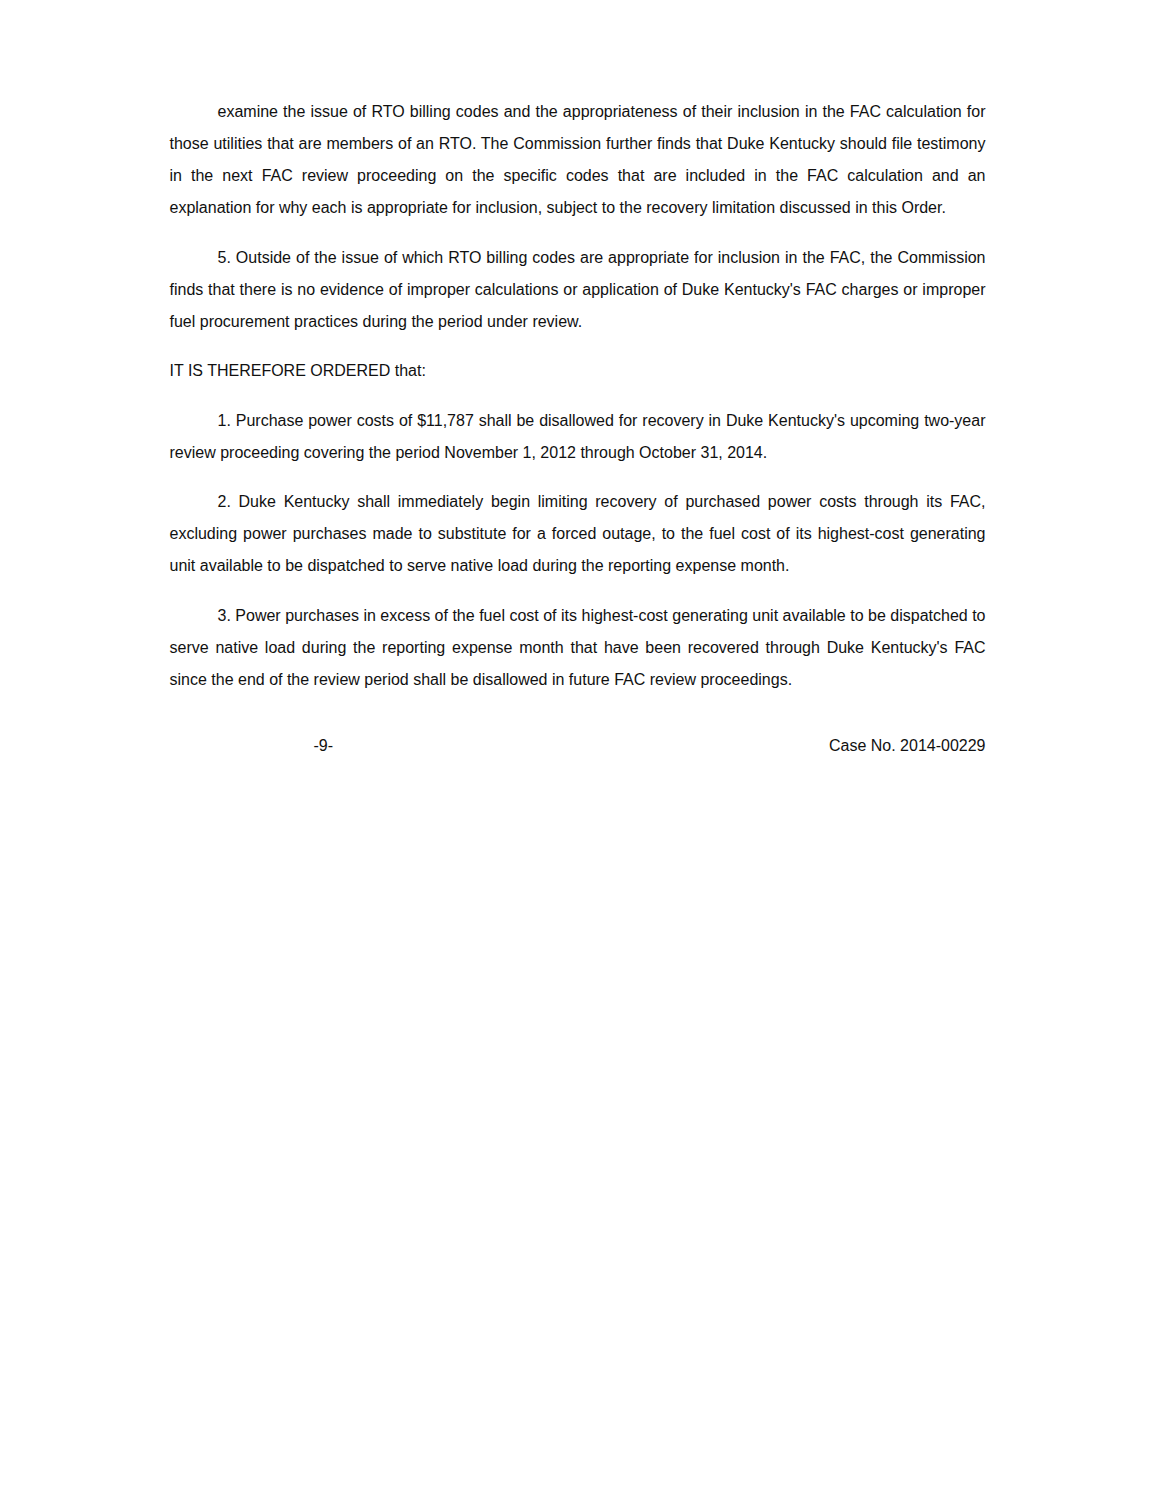examine the issue of RTO billing codes and the appropriateness of their inclusion in the FAC calculation for those utilities that are members of an RTO. The Commission further finds that Duke Kentucky should file testimony in the next FAC review proceeding on the specific codes that are included in the FAC calculation and an explanation for why each is appropriate for inclusion, subject to the recovery limitation discussed in this Order.
5. Outside of the issue of which RTO billing codes are appropriate for inclusion in the FAC, the Commission finds that there is no evidence of improper calculations or application of Duke Kentucky's FAC charges or improper fuel procurement practices during the period under review.
IT IS THEREFORE ORDERED that:
1. Purchase power costs of $11,787 shall be disallowed for recovery in Duke Kentucky's upcoming two-year review proceeding covering the period November 1, 2012 through October 31, 2014.
2. Duke Kentucky shall immediately begin limiting recovery of purchased power costs through its FAC, excluding power purchases made to substitute for a forced outage, to the fuel cost of its highest-cost generating unit available to be dispatched to serve native load during the reporting expense month.
3. Power purchases in excess of the fuel cost of its highest-cost generating unit available to be dispatched to serve native load during the reporting expense month that have been recovered through Duke Kentucky's FAC since the end of the review period shall be disallowed in future FAC review proceedings.
-9- Case No. 2014-00229